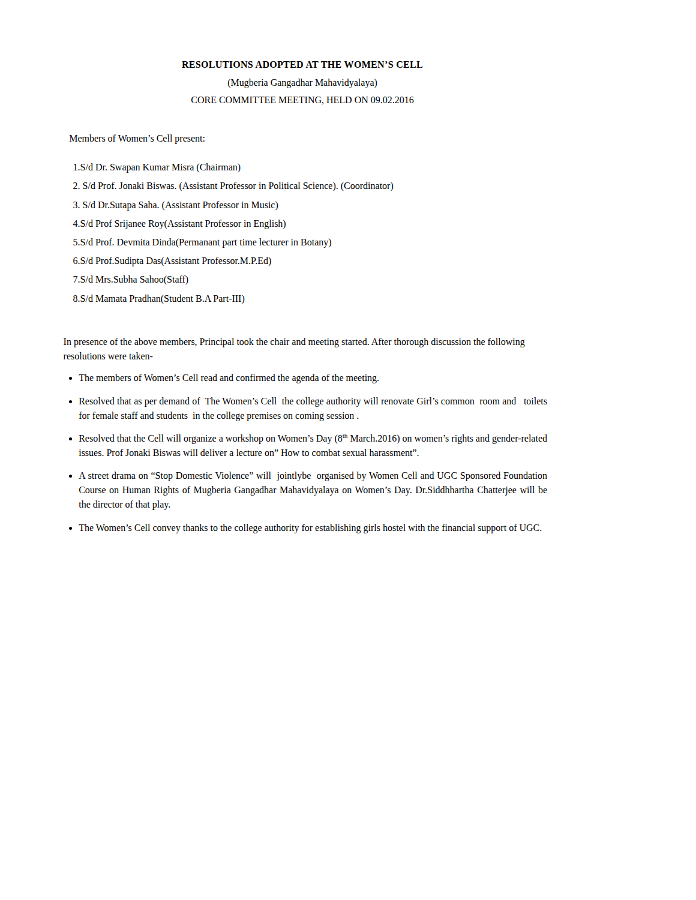Resolutions Adopted at the Women’s Cell
(Mugberia Gangadhar Mahavidyalaya)
Core Committee Meeting, Held on 09.02.2016
Members of Women’s Cell present:
1.S/d Dr. Swapan Kumar Misra (Chairman)
2. S/d Prof. Jonaki Biswas. (Assistant Professor in Political Science). (Coordinator)
3. S/d Dr.Sutapa Saha. (Assistant Professor in Music)
4.S/d Prof Srijanee Roy(Assistant Professor in English)
5.S/d Prof. Devmita Dinda(Permanant part time lecturer in Botany)
6.S/d Prof.Sudipta Das(Assistant Professor.M.P.Ed)
7.S/d Mrs.Subha Sahoo(Staff)
8.S/d Mamata Pradhan(Student B.A Part-III)
In presence of the above members, Principal took the chair and meeting started. After thorough discussion the following resolutions were taken-
The members of Women’s Cell read and confirmed the agenda of the meeting.
Resolved that as per demand of The Women’s Cell the college authority will renovate Girl’s common room and toilets for female staff and students in the college premises on coming session .
Resolved that the Cell will organize a workshop on Women’s Day (8th March.2016) on women’s rights and gender-related issues. Prof Jonaki Biswas will deliver a lecture on” How to combat sexual harassment”.
A street drama on “Stop Domestic Violence” will jointlybe organised by Women Cell and UGC Sponsored Foundation Course on Human Rights of Mugberia Gangadhar Mahavidyalaya on Women’s Day. Dr.Siddhhartha Chatterjee will be the director of that play.
The Women’s Cell convey thanks to the college authority for establishing girls hostel with the financial support of UGC.